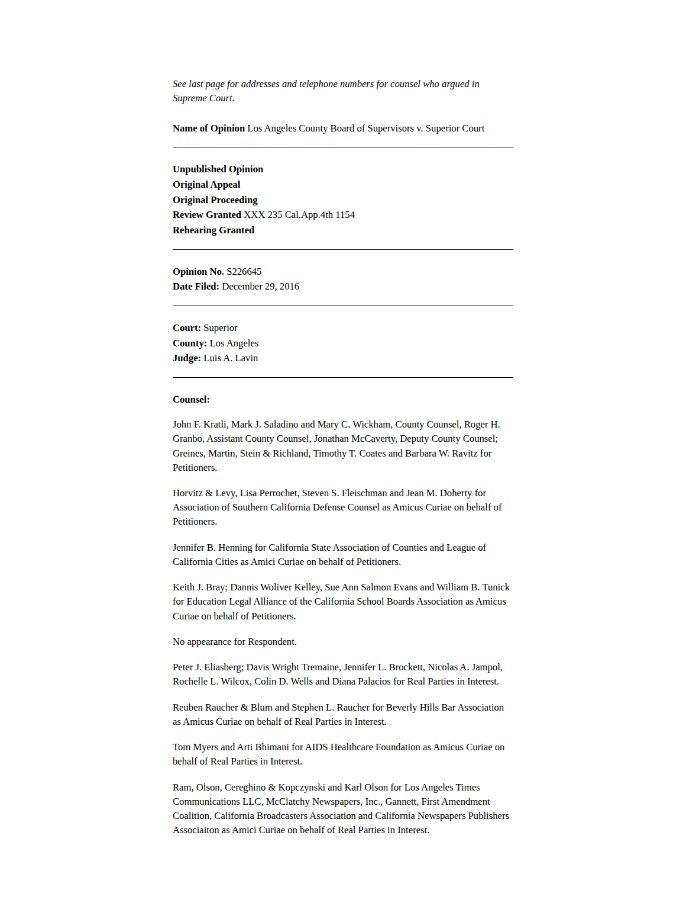See last page for addresses and telephone numbers for counsel who argued in Supreme Court.
Name of Opinion Los Angeles County Board of Supervisors v. Superior Court
Unpublished Opinion
Original Appeal
Original Proceeding
Review Granted XXX 235 Cal.App.4th 1154
Rehearing Granted
Opinion No. S226645
Date Filed: December 29, 2016
Court: Superior
County: Los Angeles
Judge: Luis A. Lavin
Counsel:
John F. Kratli, Mark J. Saladino and Mary C. Wickham, County Counsel, Roger H. Granbo, Assistant County Counsel, Jonathan McCaverty, Deputy County Counsel; Greines, Martin, Stein & Richland, Timothy T. Coates and Barbara W. Ravitz for Petitioners.
Horvitz & Levy, Lisa Perrochet, Steven S. Fleischman and Jean M. Doherty for Association of Southern California Defense Counsel as Amicus Curiae on behalf of Petitioners.
Jennifer B. Henning for California State Association of Counties and League of California Cities as Amici Curiae on behalf of Petitioners.
Keith J. Bray; Dannis Woliver Kelley, Sue Ann Salmon Evans and William B. Tunick for Education Legal Alliance of the California School Boards Association as Amicus Curiae on behalf of Petitioners.
No appearance for Respondent.
Peter J. Eliasberg; Davis Wright Tremaine, Jennifer L. Brockett, Nicolas A. Jampol, Rochelle L. Wilcox, Colin D. Wells and Diana Palacios for Real Parties in Interest.
Reuben Raucher & Blum and Stephen L. Raucher for Beverly Hills Bar Association as Amicus Curiae on behalf of Real Parties in Interest.
Tom Myers and Arti Bhimani for AIDS Healthcare Foundation as Amicus Curiae on behalf of Real Parties in Interest.
Ram, Olson, Cereghino & Kopczynski and Karl Olson for Los Angeles Times Communications LLC, McClatchy Newspapers, Inc., Gannett, First Amendment Coalition, California Broadcasters Association and California Newspapers Publishers Associaiton as Amici Curiae on behalf of Real Parties in Interest.